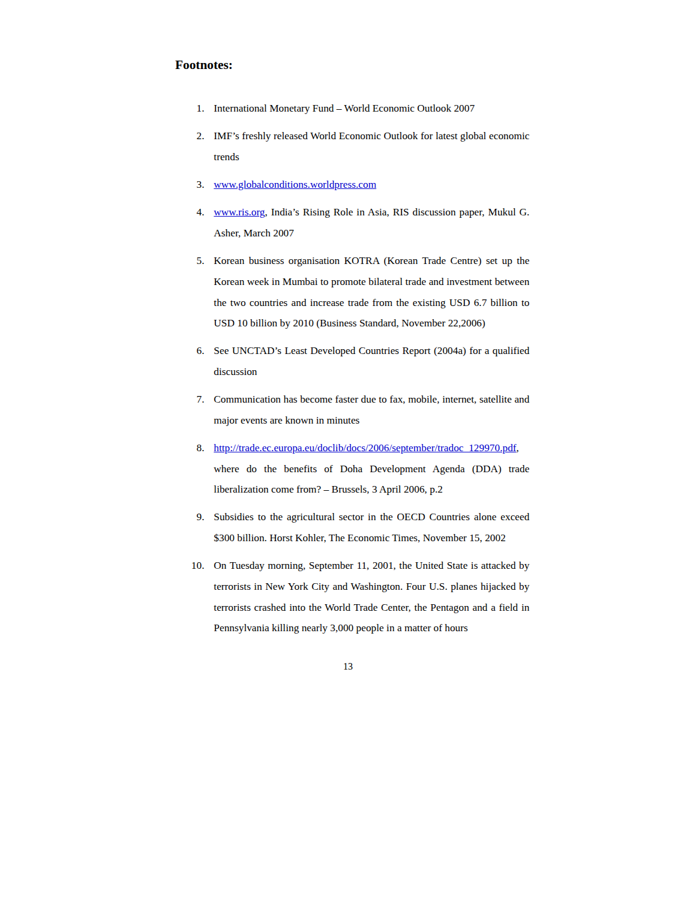Footnotes:
International Monetary Fund – World Economic Outlook 2007
IMF’s freshly released World Economic Outlook for latest global economic trends
www.globalconditions.worldpress.com
www.ris.org, India’s Rising Role in Asia, RIS discussion paper, Mukul G. Asher, March 2007
Korean business organisation KOTRA (Korean Trade Centre) set up the Korean week in Mumbai to promote bilateral trade and investment between the two countries and increase trade from the existing USD 6.7 billion to USD 10 billion by 2010 (Business Standard, November 22,2006)
See UNCTAD’s Least Developed Countries Report (2004a) for a qualified discussion
Communication has become faster due to fax, mobile, internet, satellite and major events are known in minutes
http://trade.ec.europa.eu/doclib/docs/2006/september/tradoc_129970.pdf, where do the benefits of Doha Development Agenda (DDA) trade liberalization come from? – Brussels, 3 April 2006, p.2
Subsidies to the agricultural sector in the OECD Countries alone exceed $300 billion. Horst Kohler, The Economic Times, November 15, 2002
On Tuesday morning, September 11, 2001, the United State is attacked by terrorists in New York City and Washington. Four U.S. planes hijacked by terrorists crashed into the World Trade Center, the Pentagon and a field in Pennsylvania killing nearly 3,000 people in a matter of hours
13